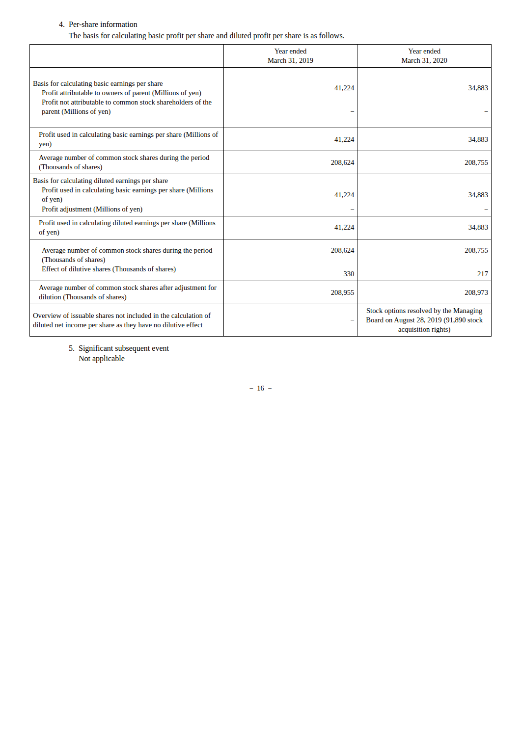4. Per-share information
The basis for calculating basic profit per share and diluted profit per share is as follows.
| | Year ended March 31, 2019 | Year ended March 31, 2020 |
| --- | --- | --- |
| Basis for calculating basic earnings per share Profit attributable to owners of parent (Millions of yen) Profit not attributable to common stock shareholders of the parent (Millions of yen) | 41,224 − | 34,883 − |
| Profit used in calculating basic earnings per share (Millions of yen) | 41,224 | 34,883 |
| Average number of common stock shares during the period (Thousands of shares) | 208,624 | 208,755 |
| Basis for calculating diluted earnings per share Profit used in calculating basic earnings per share (Millions of yen) Profit adjustment (Millions of yen) | 41,224 − | 34,883 − |
| Profit used in calculating diluted earnings per share (Millions of yen) | 41,224 | 34,883 |
| Average number of common stock shares during the period (Thousands of shares) Effect of dilutive shares (Thousands of shares) | 208,624 330 | 208,755 217 |
| Average number of common stock shares after adjustment for dilution (Thousands of shares) | 208,955 | 208,973 |
| Overview of issuable shares not included in the calculation of diluted net income per share as they have no dilutive effect | − | Stock options resolved by the Managing Board on August 28, 2019 (91,890 stock acquisition rights) |
5. Significant subsequent event
Not applicable
− 16 −